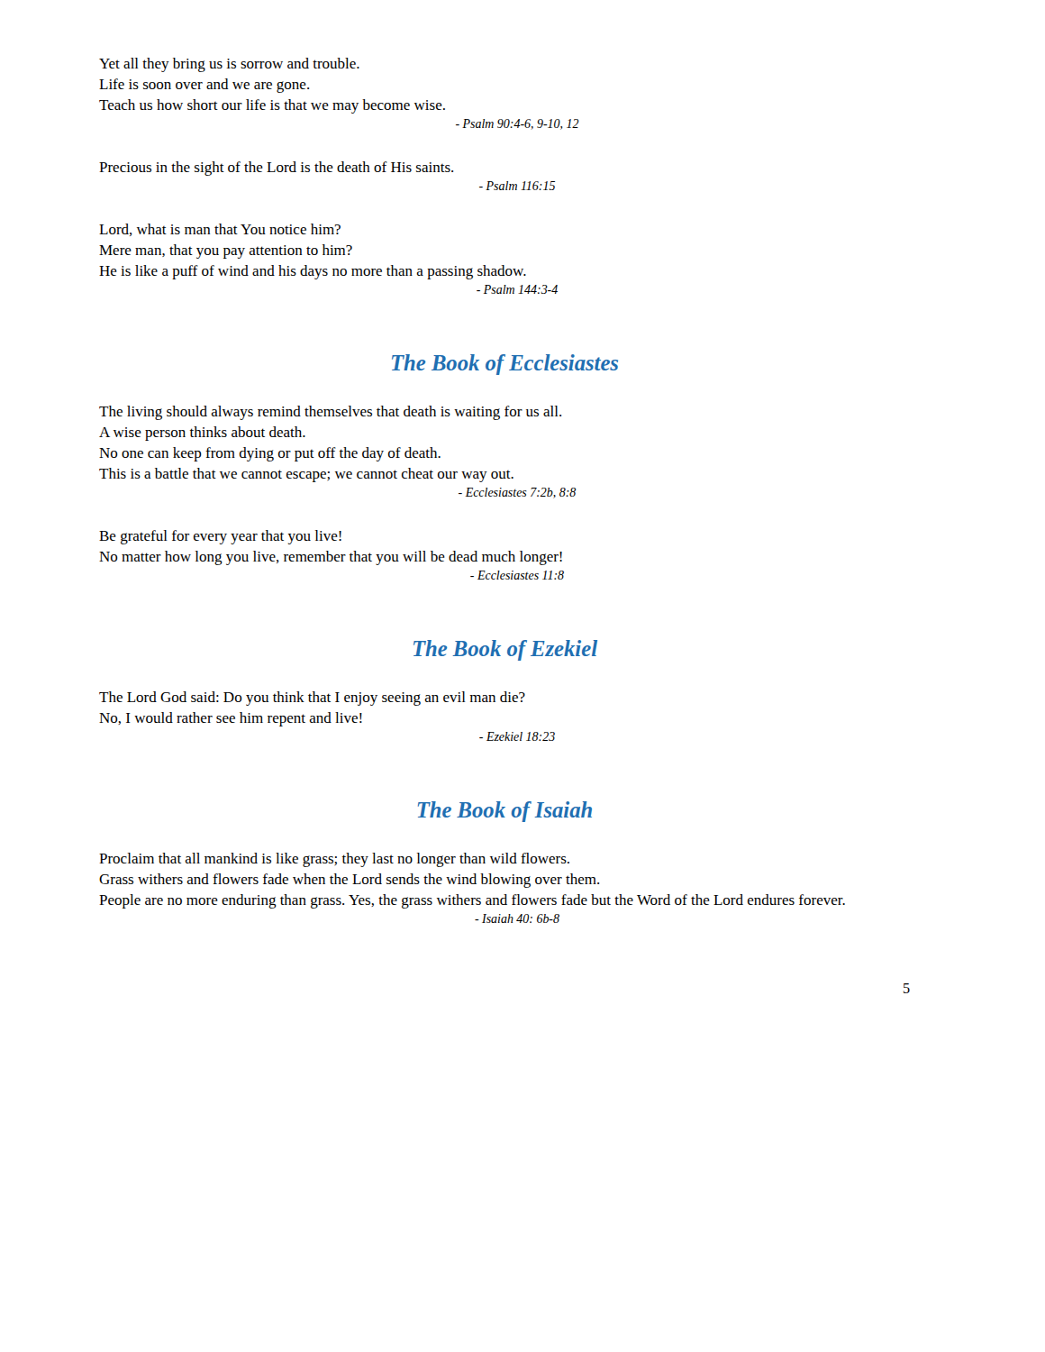Yet all they bring us is sorrow and trouble.
Life is soon over and we are gone.
Teach us how short our life is that we may become wise.
- Psalm 90:4-6, 9-10, 12
Precious in the sight of the Lord is the death of His saints.
- Psalm 116:15
Lord, what is man that You notice him?
Mere man, that you pay attention to him?
He is like a puff of wind and his days no more than a passing shadow.
- Psalm 144:3-4
The Book of Ecclesiastes
The living should always remind themselves that death is waiting for us all.
A wise person thinks about death.
No one can keep from dying or put off the day of death.
This is a battle that we cannot escape; we cannot cheat our way out.
- Ecclesiastes 7:2b, 8:8
Be grateful for every year that you live!
No matter how long you live, remember that you will be dead much longer!
- Ecclesiastes 11:8
The Book of Ezekiel
The Lord God said: Do you think that I enjoy seeing an evil man die?
No, I would rather see him repent and live!
- Ezekiel 18:23
The Book of Isaiah
Proclaim that all mankind is like grass; they last no longer than wild flowers.
Grass withers and flowers fade when the Lord sends the wind blowing over them.
People are no more enduring than grass. Yes, the grass withers and flowers fade but the Word of the Lord endures forever.
- Isaiah 40: 6b-8
5